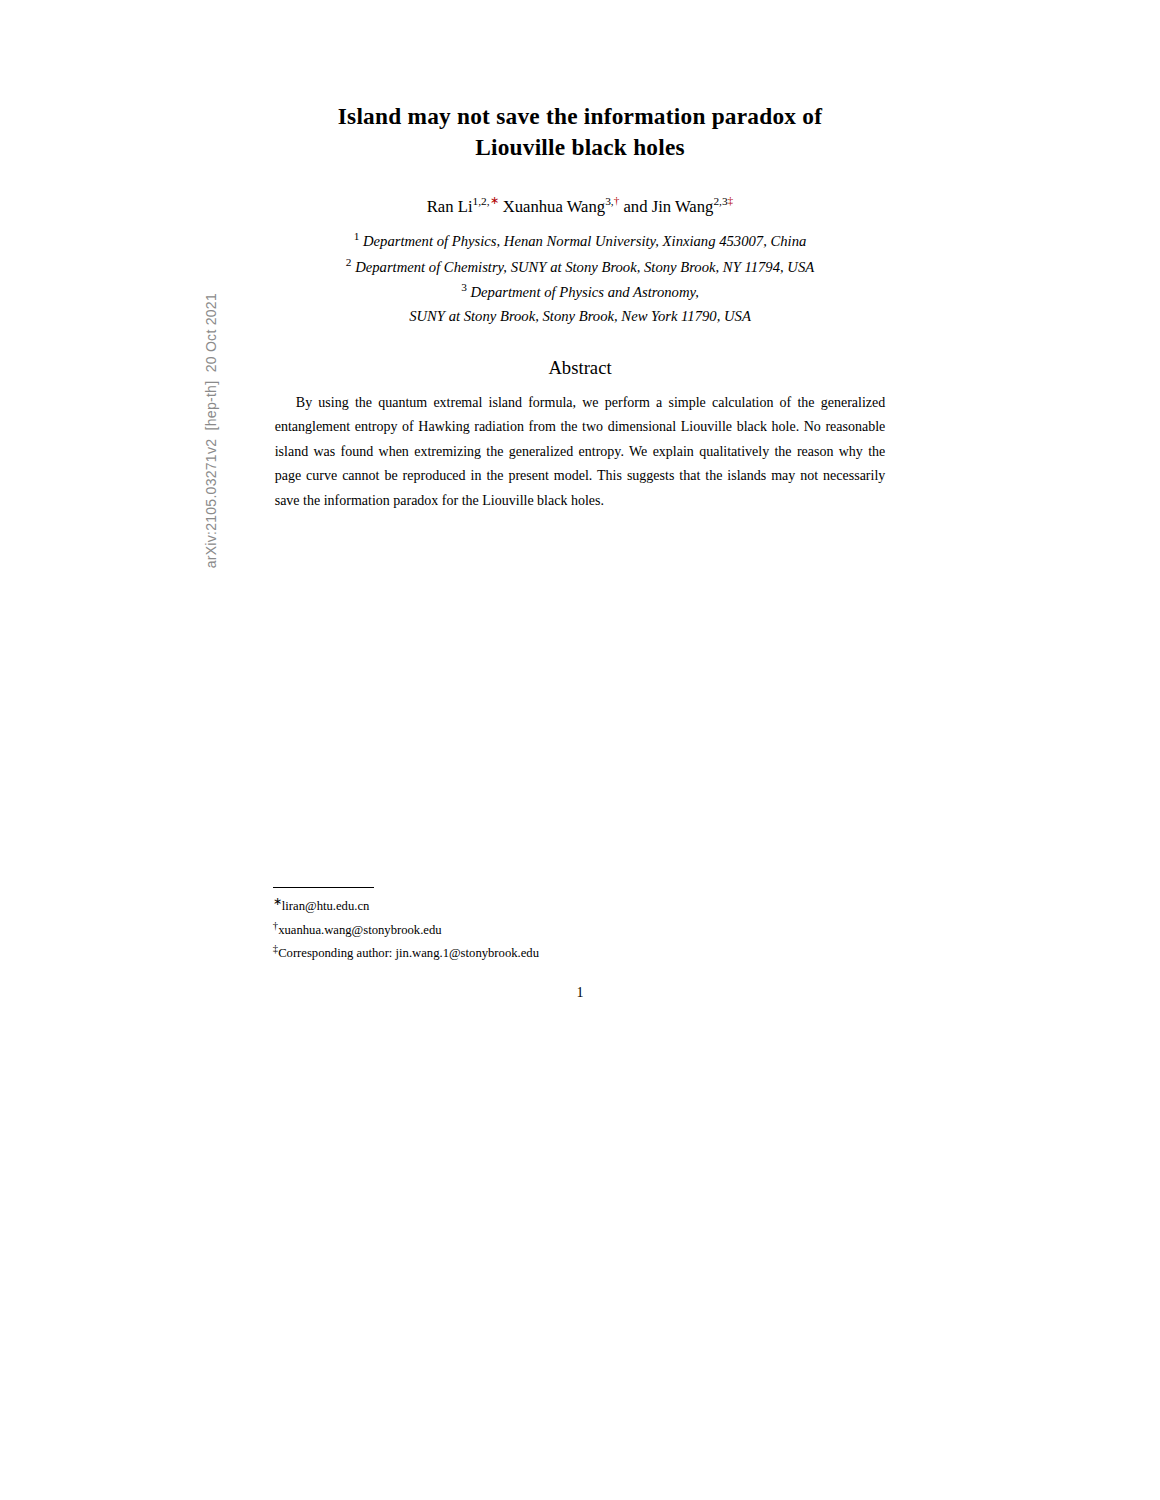arXiv:2105.03271v2 [hep-th] 20 Oct 2021
Island may not save the information paradox of Liouville black holes
Ran Li1,2,∗ Xuanhua Wang3,† and Jin Wang2,3‡
1 Department of Physics, Henan Normal University, Xinxiang 453007, China
2 Department of Chemistry, SUNY at Stony Brook, Stony Brook, NY 11794, USA
3 Department of Physics and Astronomy,
SUNY at Stony Brook, Stony Brook, New York 11790, USA
Abstract
By using the quantum extremal island formula, we perform a simple calculation of the generalized entanglement entropy of Hawking radiation from the two dimensional Liouville black hole. No reasonable island was found when extremizing the generalized entropy. We explain qualitatively the reason why the page curve cannot be reproduced in the present model. This suggests that the islands may not necessarily save the information paradox for the Liouville black holes.
∗liran@htu.edu.cn
†xuanhua.wang@stonybrook.edu
‡Corresponding author: jin.wang.1@stonybrook.edu
1